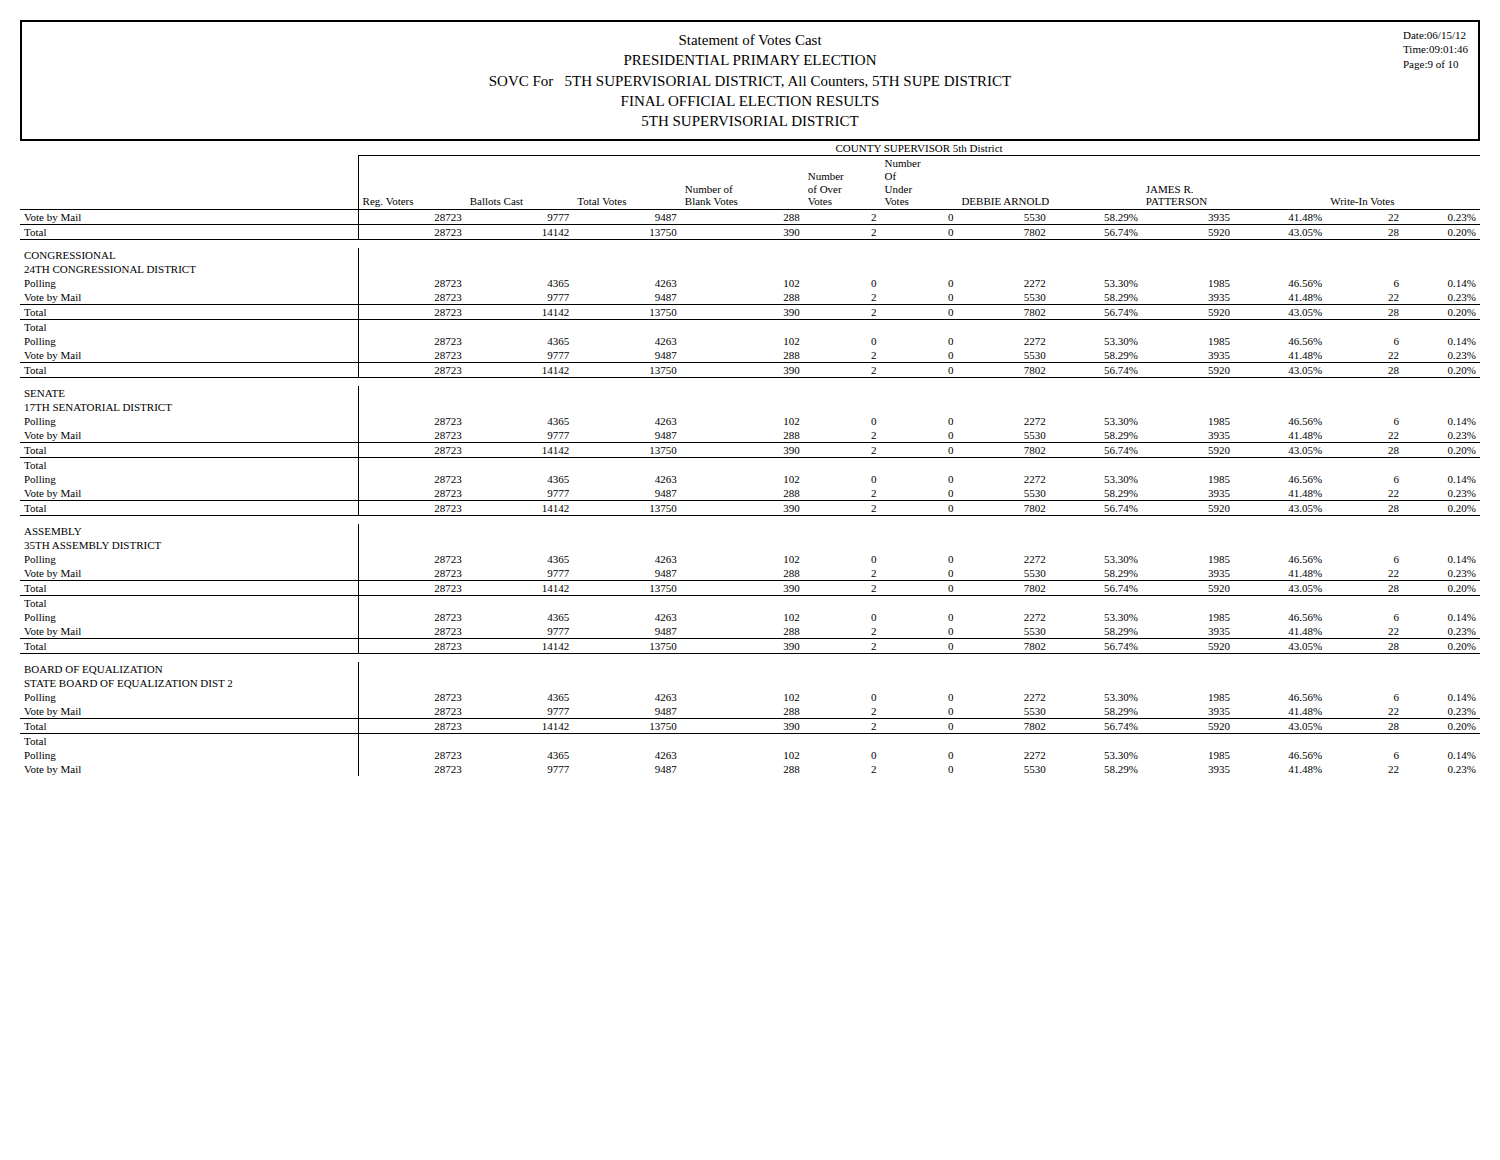Date:06/15/12
Time:09:01:46
Page:9 of 10
Statement of Votes Cast
PRESIDENTIAL PRIMARY ELECTION
SOVC For 5TH SUPERVISORIAL DISTRICT, All Counters, 5TH SUPE DISTRICT
FINAL OFFICIAL ELECTION RESULTS
5TH SUPERVISORIAL DISTRICT
| | COUNTY SUPERVISOR 5th District |
| | Reg. Voters | Ballots Cast | Total Votes | Number of Blank Votes | Number of Over Votes | Number Of Under Votes | DEBBIE ARNOLD | JAMES R. PATTERSON | Write-In Votes |
| Vote by Mail | 28723 | 9777 | 9487 | 288 | 2 | 0 | 5530 | 58.29% | 3935 | 41.48% | 22 | 0.23% |
| Total | 28723 | 14142 | 13750 | 390 | 2 | 0 | 7802 | 56.74% | 5920 | 43.05% | 28 | 0.20% |
| CONGRESSIONAL | | | | | | | | | | | | |
| 24TH CONGRESSIONAL DISTRICT | | | | | | | | | | | | |
| Polling | 28723 | 4365 | 4263 | 102 | 0 | 0 | 2272 | 53.30% | 1985 | 46.56% | 6 | 0.14% |
| Vote by Mail | 28723 | 9777 | 9487 | 288 | 2 | 0 | 5530 | 58.29% | 3935 | 41.48% | 22 | 0.23% |
| Total | 28723 | 14142 | 13750 | 390 | 2 | 0 | 7802 | 56.74% | 5920 | 43.05% | 28 | 0.20% |
| Total | | | | | | | | | | | | |
| Polling | 28723 | 4365 | 4263 | 102 | 0 | 0 | 2272 | 53.30% | 1985 | 46.56% | 6 | 0.14% |
| Vote by Mail | 28723 | 9777 | 9487 | 288 | 2 | 0 | 5530 | 58.29% | 3935 | 41.48% | 22 | 0.23% |
| Total | 28723 | 14142 | 13750 | 390 | 2 | 0 | 7802 | 56.74% | 5920 | 43.05% | 28 | 0.20% |
| SENATE | | | | | | | | | | | | |
| 17TH SENATORIAL DISTRICT | | | | | | | | | | | | |
| Polling | 28723 | 4365 | 4263 | 102 | 0 | 0 | 2272 | 53.30% | 1985 | 46.56% | 6 | 0.14% |
| Vote by Mail | 28723 | 9777 | 9487 | 288 | 2 | 0 | 5530 | 58.29% | 3935 | 41.48% | 22 | 0.23% |
| Total | 28723 | 14142 | 13750 | 390 | 2 | 0 | 7802 | 56.74% | 5920 | 43.05% | 28 | 0.20% |
| Total | | | | | | | | | | | | |
| Polling | 28723 | 4365 | 4263 | 102 | 0 | 0 | 2272 | 53.30% | 1985 | 46.56% | 6 | 0.14% |
| Vote by Mail | 28723 | 9777 | 9487 | 288 | 2 | 0 | 5530 | 58.29% | 3935 | 41.48% | 22 | 0.23% |
| Total | 28723 | 14142 | 13750 | 390 | 2 | 0 | 7802 | 56.74% | 5920 | 43.05% | 28 | 0.20% |
| ASSEMBLY | | | | | | | | | | | | |
| 35TH ASSEMBLY DISTRICT | | | | | | | | | | | | |
| Polling | 28723 | 4365 | 4263 | 102 | 0 | 0 | 2272 | 53.30% | 1985 | 46.56% | 6 | 0.14% |
| Vote by Mail | 28723 | 9777 | 9487 | 288 | 2 | 0 | 5530 | 58.29% | 3935 | 41.48% | 22 | 0.23% |
| Total | 28723 | 14142 | 13750 | 390 | 2 | 0 | 7802 | 56.74% | 5920 | 43.05% | 28 | 0.20% |
| Total | | | | | | | | | | | | |
| Polling | 28723 | 4365 | 4263 | 102 | 0 | 0 | 2272 | 53.30% | 1985 | 46.56% | 6 | 0.14% |
| Vote by Mail | 28723 | 9777 | 9487 | 288 | 2 | 0 | 5530 | 58.29% | 3935 | 41.48% | 22 | 0.23% |
| Total | 28723 | 14142 | 13750 | 390 | 2 | 0 | 7802 | 56.74% | 5920 | 43.05% | 28 | 0.20% |
| BOARD OF EQUALIZATION | | | | | | | | | | | | |
| STATE BOARD OF EQUALIZATION DIST 2 | | | | | | | | | | | | |
| Polling | 28723 | 4365 | 4263 | 102 | 0 | 0 | 2272 | 53.30% | 1985 | 46.56% | 6 | 0.14% |
| Vote by Mail | 28723 | 9777 | 9487 | 288 | 2 | 0 | 5530 | 58.29% | 3935 | 41.48% | 22 | 0.23% |
| Total | 28723 | 14142 | 13750 | 390 | 2 | 0 | 7802 | 56.74% | 5920 | 43.05% | 28 | 0.20% |
| Total | | | | | | | | | | | | |
| Polling | 28723 | 4365 | 4263 | 102 | 0 | 0 | 2272 | 53.30% | 1985 | 46.56% | 6 | 0.14% |
| Vote by Mail | 28723 | 9777 | 9487 | 288 | 2 | 0 | 5530 | 58.29% | 3935 | 41.48% | 22 | 0.23% |